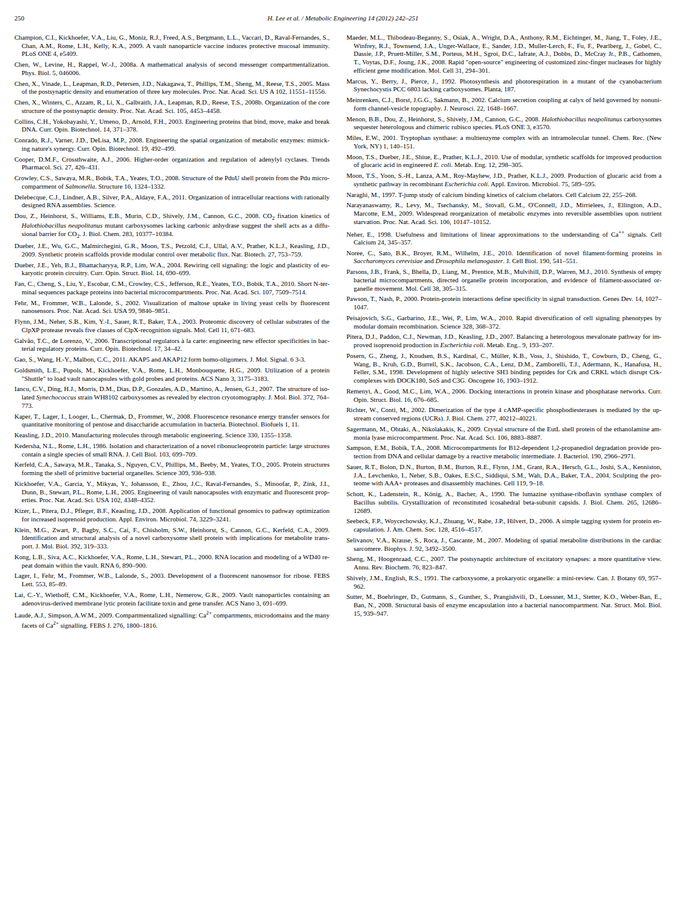250 H. Lee et al. / Metabolic Engineering 14 (2012) 242–251
Champion, C.I., Kickhoefer, V.A., Liu, G., Moniz, R.J., Freed, A.S., Bergmann, L.L., Vaccari, D., Raval-Fernandes, S., Chan, A.M., Rome, L.H., Kelly, K.A., 2009. A vault nanoparticle vaccine induces protective mucosal immunity. PLoS ONE 4, e5409.
Chen, W., Levine, H., Rappel, W.-J., 2008a. A mathematical analysis of second messenger compartmentalization. Phys. Biol. 5, 046006.
Chen, X., Vinade, L., Leapman, R.D., Petersen, J.D., Nakagawa, T., Phillips, T.M., Sheng, M., Reese, T.S., 2005. Mass of the postsynaptic density and enumeration of three key molecules. Proc. Nat. Acad. Sci. US A 102, 11551–11556.
Chen, X., Winters, C., Azzam, R., Li, X., Galbraith, J.A., Leapman, R.D., Reese, T.S., 2008b. Organization of the core structure of the postsynaptic density. Proc. Nat. Acad. Sci. 105, 4453–4458.
Collins, C.H., Yokobayashi, Y., Umeno, D., Arnold, F.H., 2003. Engineering proteins that bind, move, make and break DNA. Curr. Opin. Biotechnol. 14, 371–378.
Conrado, R.J., Varner, J.D., DeLisa, M.P., 2008. Engineering the spatial organization of metabolic enzymes: mimicking nature's synergy. Curr. Opin. Biotechnol. 19, 492–499.
Cooper, D.M.F., Crossthwaite, A.J., 2006. Higher-order organization and regulation of adenylyl cyclases. Trends Pharmacol. Sci. 27, 426–431.
Crowley, C.S., Sawaya, M.R., Bobik, T.A., Yeates, T.O., 2008. Structure of the PduU shell protein from the Pdu microcompartment of Salmonella. Structure 16, 1324–1332.
Delebecque, C.J., Lindner, A.B., Silver, P.A., Aldaye, F.A., 2011. Organization of intracellular reactions with rationally designed RNA assemblies. Science.
Dou, Z., Heinhorst, S., Williams, E.B., Murin, C.D., Shively, J.M., Cannon, G.C., 2008. CO2 fixation kinetics of Halothiobacillus neapolitanus mutant carboxysomes lacking carbonic anhydrase suggest the shell acts as a diffusional barrier for CO2. J. Biol. Chem. 283, 10377–10384.
Dueber, J.E., Wu, G.C., Malmirchegini, G.R., Moon, T.S., Petzold, C.J., Ullal, A.V., Prather, K.L.J., Keasling, J.D., 2009. Synthetic protein scaffolds provide modular control over metabolic flux. Nat. Biotech. 27, 753–759.
Dueber, J.E., Yeh, B.J., Bhattacharyya, R.P., Lim, W.A., 2004. Rewiring cell signaling: the logic and plasticity of eukaryotic protein circuitry. Curr. Opin. Struct. Biol. 14, 690–699.
Fan, C., Cheng, S., Liu, Y., Escobar, C.M., Crowley, C.S., Jefferson, R.E., Yeates, T.O., Bobik, T.A., 2010. Short N-terminal sequences package proteins into bacterial microcompartments. Proc. Nat. Acad. Sci. 107, 7509–7514.
Fehr, M., Frommer, W.B., Lalonde, S., 2002. Visualization of maltose uptake in living yeast cells by fluorescent nanosensors. Proc. Nat. Acad. Sci. USA 99, 9846–9851.
Flynn, J.M., Neher, S.B., Kim, Y.-I., Sauer, R.T., Baker, T.A., 2003. Proteomic discovery of cellular substrates of the ClpXP protease reveals five classes of ClpX-recognition signals. Mol. Cell 11, 671–683.
Galvão, T.C., de Lorenzo, V., 2006. Transcriptional regulators à la carte: engineering new effector specificities in bacterial regulatory proteins. Curr. Opin. Biotechnol. 17, 34–42.
Gao, S., Wang, H.-Y., Malbon, C.C., 2011. AKAP5 and AKAP12 form homo-oligomers. J. Mol. Signal. 6 3-3.
Goldsmith, L.E., Pupols, M., Kickhoefer, V.A., Rome, L.H., Monbouquette, H.G., 2009. Utilization of a protein "Shuttle" to load vault nanocapsules with gold probes and proteins. ACS Nano 3, 3175–3183.
Iancu, C.V., Ding, H.J., Morris, D.M., Dias, D.P., Gonzales, A.D., Martino, A., Jensen, G.J., 2007. The structure of isolated Synechococcus strain WH8102 carboxysomes as revealed by electron cryotomography. J. Mol. Biol. 372, 764–773.
Kaper, T., Lager, I., Looger, L., Chermak, D., Frommer, W., 2008. Fluorescence resonance energy transfer sensors for quantitative monitoring of pentose and disaccharide accumulation in bacteria. Biotechnol. Biofuels 1, 11.
Keasling, J.D., 2010. Manufacturing molecules through metabolic engineering. Science 330, 1355–1358.
Kedersha, N.L., Rome, L.H., 1986. Isolation and characterization of a novel ribonucleoprotein particle: large structures contain a single species of small RNA. J. Cell Biol. 103, 699–709.
Kerfeld, C.A., Sawaya, M.R., Tanaka, S., Nguyen, C.V., Phillips, M., Beeby, M., Yeates, T.O., 2005. Protein structures forming the shell of primitive bacterial organelles. Science 309, 936–938.
Kickhoefer, V.A., Garcia, Y., Mikyas, Y., Johansson, E., Zhou, J.C., Raval-Fernandes, S., Minoofar, P., Zink, J.I., Dunn, B., Stewart, P.L., Rome, L.H., 2005. Engineering of vault nanocapsules with enzymatic and fluorescent properties. Proc. Nat. Acad. Sci. USA 102, 4348–4352.
Kizer, L., Pitera, D.J., Pfleger, B.F., Keasling, J.D., 2008. Application of functional genomics to pathway optimization for increased isoprenoid production. Appl. Environ. Microbiol. 74, 3229–3241.
Klein, M.G., Zwart, P., Bagby, S.C., Cai, F., Chisholm, S.W., Heinhorst, S., Cannon, G.C., Kerfeld, C.A., 2009. Identification and structural analysis of a novel carboxysome shell protein with implications for metabolite transport. J. Mol. Biol. 392, 319–333.
Kong, L.B., Siva, A.C., Kickhoefer, V.A., Rome, L.H., Stewart, P.L., 2000. RNA location and modeling of a WD40 repeat domain within the vault. RNA 6, 890–900.
Lager, I., Fehr, M., Frommer, W.B., Lalonde, S., 2003. Development of a fluorescent nanosensor for ribose. FEBS Lett. 553, 85–89.
Lai, C.-Y., Wiethoff, C.M., Kickhoefer, V.A., Rome, L.H., Nemerow, G.R., 2009. Vault nanoparticles containing an adenovirus-derived membrane lytic protein facilitate toxin and gene transfer. ACS Nano 3, 691–699.
Laude, A.J., Simpson, A.W.M., 2009. Compartmentalized signalling: Ca2+ compartments, microdomains and the many facets of Ca2+ signalling. FEBS J. 276, 1800–1816.
Maeder, M.L., Thibodeau-Beganny, S., Osiak, A., Wright, D.A., Anthony, R.M., Eichtinger, M., Jiang, T., Foley, J.E., Winfrey, R.J., Townsend, J.A., Unger-Wallace, E., Sander, J.D., Muller-Lerch, F., Fu, F., Pearlberg, J., Gobel, C., Dassie, J.P., Pruett-Miller, S.M., Porteus, M.H., Sgroi, D.C., Iafrate, A.J., Dobbs, D., McCray Jr., P.B., Cathomen, T., Voytas, D.F., Joung, J.K., 2008. Rapid "open-source" engineering of customized zinc-finger nucleases for highly efficient gene modification. Mol. Cell 31, 294–301.
Marcus, Y., Berry, J., Pierce, J., 1992. Photosynthesis and photorespiration in a mutant of the cyanobacterium Synechocystis PCC 6803 lacking carboxysomes. Planta, 187.
Meinrenken, C.J., Borst, J.G.G., Sakmann, B., 2002. Calcium secretion coupling at calyx of held governed by nonuniform channel-vesicle topography. J. Neurosci. 22, 1648–1667.
Menon, B.B., Dou, Z., Heinhorst, S., Shively, J.M., Cannon, G.C., 2008. Halothiobacillus neapolitanus carboxysomes sequester heterologous and chimeric rubisco species. PLoS ONE 3, e3570.
Miles, E.W., 2001. Tryptophan synthase: a multienzyme complex with an intramolecular tunnel. Chem. Rec. (New York, NY) 1, 140–151.
Moon, T.S., Dueber, J.E., Shiue, E., Prather, K.L.J., 2010. Use of modular, synthetic scaffolds for improved production of glucaric acid in engineered E. coli. Metab. Eng. 12, 298–305.
Moon, T.S., Yoon, S.-H., Lanza, A.M., Roy-Mayhew, J.D., Prather, K.L.J., 2009. Production of glucaric acid from a synthetic pathway in recombinant Escherichia coli. Appl. Environ. Microbiol. 75, 589–595.
Naraghi, M., 1997. T-jump study of calcium binding kinetics of calcium chelators. Cell Calcium 22, 255–268.
Narayanaswamy, R., Levy, M., Tsechansky, M., Stovall, G.M., O'Connell, J.D., Mirrielees, J., Ellington, A.D., Marcotte, E.M., 2009. Widespread reorganization of metabolic enzymes into reversible assemblies upon nutrient starvation. Proc. Nat. Acad. Sci. 106, 10147–10152.
Neher, E., 1998. Usefulness and limitations of linear approximations to the understanding of Ca++ signals. Cell Calcium 24, 345–357.
Noree, C., Sato, B.K., Broyer, R.M., Wilhelm, J.E., 2010. Identification of novel filament-forming proteins in Saccharomyces cerevisiae and Drosophila melanogaster. J. Cell Biol. 190, 541–551.
Parsons, J.B., Frank, S., Bhella, D., Liang, M., Prentice, M.B., Mulvihill, D.P., Warren, M.J., 2010. Synthesis of empty bacterial microcompartments, directed organelle protein incorporation, and evidence of filament-associated organelle movement. Mol. Cell 38, 305–315.
Pawson, T., Nash, P., 2000. Protein-protein interactions define specificity in signal transduction. Genes Dev. 14, 1027–1047.
Peisajovich, S.G., Garbarino, J.E., Wei, P., Lim, W.A., 2010. Rapid diversification of cell signaling phenotypes by modular domain recombination. Science 328, 368–372.
Pitera, D.J., Paddon, C.J., Newman, J.D., Keasling, J.D., 2007. Balancing a heterologous mevalonate pathway for improved isoprenoid production in Escherichia coli. Metab. Eng.. 9, 193–207.
Posern, G., Zheng, J., Knudsen, B.S., Kardinal, C., Müller, K.B., Voss, J., Shishido, T., Cowburn, D., Cheng, G., Wang, B., Kruh, G.D., Burrell, S.K., Jacobson, C.A., Lenz, D.M., Zamborelli, T.J., Adermann, K., Hanafusa, H., Feller, S.M., 1998. Development of highly selective SH3 binding peptides for Crk and CRKL which disrupt Crk-complexes with DOCK180, SoS and C3G. Oncogene 16, 1903–1912.
Remenyi, A., Good, M.C., Lim, W.A., 2006. Docking interactions in protein kinase and phosphatase networks. Curr. Opin. Struct. Biol. 16, 676–685.
Richter, W., Conti, M., 2002. Dimerization of the type 4 cAMP-specific phosphodiesterases is mediated by the upstream conserved regions (UCRs). J. Biol. Chem. 277, 40212–40221.
Sagermann, M., Ohtaki, A., Nikolakakis, K., 2009. Crystal structure of the EutL shell protein of the ethanolamine ammonia lyase microcompartment. Proc. Nat. Acad. Sci. 106, 8883–8887.
Sampson, E.M., Bobik, T.A., 2008. Microcompartments for B12-dependent 1,2-propanediol degradation provide protection from DNA and cellular damage by a reactive metabolic intermediate. J. Bacteriol. 190, 2966–2971.
Sauer, R.T., Bolon, D.N., Burton, B.M., Burton, R.E., Flynn, J.M., Grant, R.A., Hersch, G.L., Joshi, S.A., Kenniston, J.A., Levchenko, I., Neher, S.B., Oakes, E.S.C., Siddiqui, S.M., Wah, D.A., Baker, T.A., 2004. Sculpting the proteome with AAA+ proteases and disassembly machines. Cell 119, 9–18.
Schott, K., Ladenstein, R., König, A., Bacher, A., 1990. The lumazine synthase-riboflavin synthase complex of Bacillus subtilis. Crystallization of reconstituted icosahedral beta-subunit capsids. J. Biol. Chem. 265, 12686–12689.
Seebeck, F.P., Woycechowsky, K.J., Zhuang, W., Rabe, J.P., Hilvert, D., 2006. A simple tagging system for protein encapsulation. J. Am. Chem. Soc. 128, 4516–4517.
Selivanov, V.A., Krause, S., Roca, J., Cascante, M., 2007. Modeling of spatial metabolite distributions in the cardiac sarcomere. Biophys. J. 92, 3492–3500.
Sheng, M., Hoogenraad, C.C., 2007. The postsynaptic architecture of excitatory synapses: a more quantitative view. Annu. Rev. Biochem. 76, 823–847.
Shively, J.M., English, R.S., 1991. The carboxysome, a prokaryotic organelle: a mini-review. Can. J. Botany 69, 957–962.
Sutter, M., Boehringer, D., Gutmann, S., Gunther, S., Prangishvili, D., Loessner, M.J., Stetter, K.O., Weber-Ban, E., Ban, N., 2008. Structural basis of enzyme encapsulation into a bacterial nanocompartment. Nat. Struct. Mol. Biol. 15, 939–947.